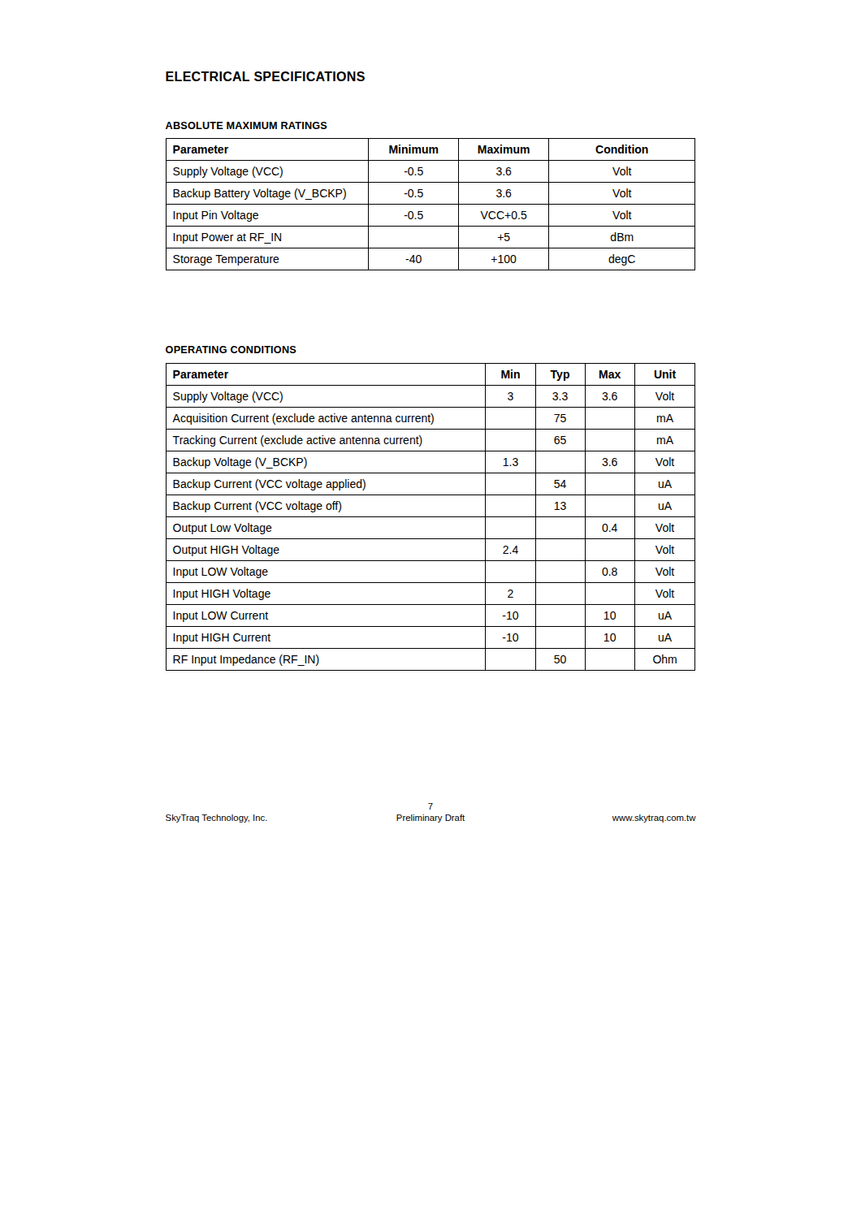ELECTRICAL SPECIFICATIONS
ABSOLUTE MAXIMUM RATINGS
| Parameter | Minimum | Maximum | Condition |
| --- | --- | --- | --- |
| Supply Voltage (VCC) | -0.5 | 3.6 | Volt |
| Backup Battery Voltage (V_BCKP) | -0.5 | 3.6 | Volt |
| Input Pin Voltage | -0.5 | VCC+0.5 | Volt |
| Input Power at RF_IN | | +5 | dBm |
| Storage Temperature | -40 | +100 | degC |
OPERATING CONDITIONS
| Parameter | Min | Typ | Max | Unit |
| --- | --- | --- | --- | --- |
| Supply Voltage (VCC) | 3 | 3.3 | 3.6 | Volt |
| Acquisition Current (exclude active antenna current) | | 75 | | mA |
| Tracking Current (exclude active antenna current) | | 65 | | mA |
| Backup Voltage (V_BCKP) | 1.3 | | 3.6 | Volt |
| Backup Current (VCC voltage applied) | | 54 | | uA |
| Backup Current (VCC voltage off) | | 13 | | uA |
| Output Low Voltage | | | 0.4 | Volt |
| Output HIGH Voltage | 2.4 | | | Volt |
| Input LOW Voltage | | | 0.8 | Volt |
| Input HIGH Voltage | 2 | | | Volt |
| Input LOW Current | -10 | | 10 | uA |
| Input HIGH Current | -10 | | 10 | uA |
| RF Input Impedance (RF_IN) | | 50 | | Ohm |
7
SkyTraq Technology, Inc.
Preliminary Draft
www.skytraq.com.tw